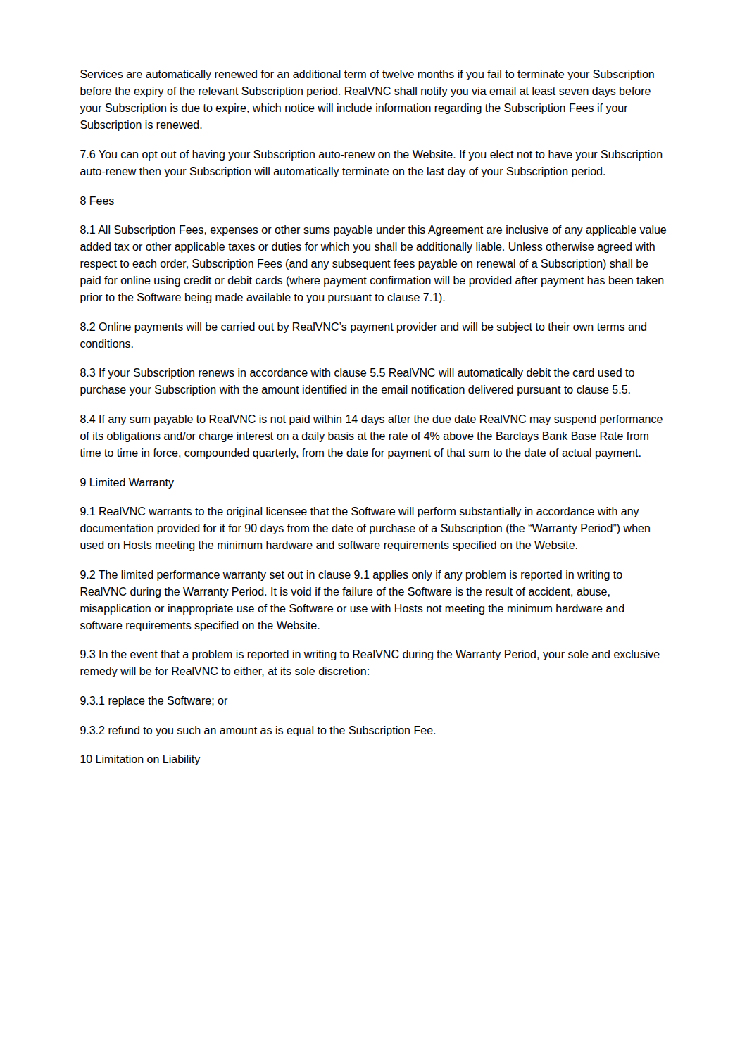Services are automatically renewed for an additional term of twelve months if you fail to terminate your Subscription before the expiry of the relevant Subscription period. RealVNC shall notify you via email at least seven days before your Subscription is due to expire, which notice will include information regarding the Subscription Fees if your Subscription is renewed.
7.6 You can opt out of having your Subscription auto-renew on the Website. If you elect not to have your Subscription auto-renew then your Subscription will automatically terminate on the last day of your Subscription period.
8 Fees
8.1 All Subscription Fees, expenses or other sums payable under this Agreement are inclusive of any applicable value added tax or other applicable taxes or duties for which you shall be additionally liable. Unless otherwise agreed with respect to each order, Subscription Fees (and any subsequent fees payable on renewal of a Subscription) shall be paid for online using credit or debit cards (where payment confirmation will be provided after payment has been taken prior to the Software being made available to you pursuant to clause 7.1).
8.2 Online payments will be carried out by RealVNC’s payment provider and will be subject to their own terms and conditions.
8.3 If your Subscription renews in accordance with clause 5.5 RealVNC will automatically debit the card used to purchase your Subscription with the amount identified in the email notification delivered pursuant to clause 5.5.
8.4 If any sum payable to RealVNC is not paid within 14 days after the due date RealVNC may suspend performance of its obligations and/or charge interest on a daily basis at the rate of 4% above the Barclays Bank Base Rate from time to time in force, compounded quarterly, from the date for payment of that sum to the date of actual payment.
9 Limited Warranty
9.1 RealVNC warrants to the original licensee that the Software will perform substantially in accordance with any documentation provided for it for 90 days from the date of purchase of a Subscription (the “Warranty Period”) when used on Hosts meeting the minimum hardware and software requirements specified on the Website.
9.2 The limited performance warranty set out in clause 9.1 applies only if any problem is reported in writing to RealVNC during the Warranty Period. It is void if the failure of the Software is the result of accident, abuse, misapplication or inappropriate use of the Software or use with Hosts not meeting the minimum hardware and software requirements specified on the Website.
9.3 In the event that a problem is reported in writing to RealVNC during the Warranty Period, your sole and exclusive remedy will be for RealVNC to either, at its sole discretion:
9.3.1 replace the Software; or
9.3.2 refund to you such an amount as is equal to the Subscription Fee.
10 Limitation on Liability